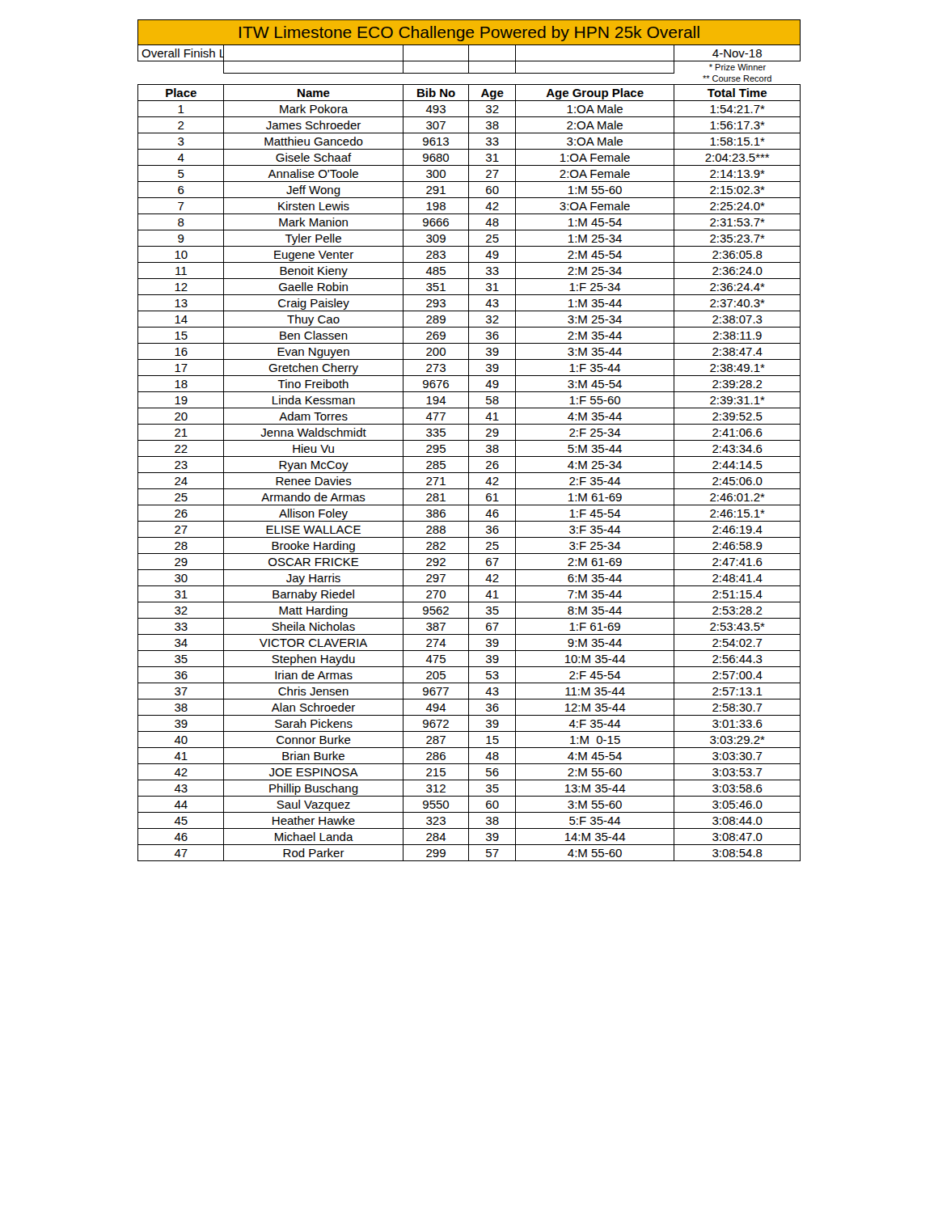| ITW Limestone ECO Challenge Powered by HPN 25k Overall |
| Overall Finish List | | | | | 4-Nov-18 |
| | | | | | * Prize Winner |
| | | | | | ** Course Record |
| Place | Name | Bib No | Age | Age Group Place | Total Time |
| 1 | Mark Pokora | 493 | 32 | 1:OA Male | 1:54:21.7* |
| 2 | James Schroeder | 307 | 38 | 2:OA Male | 1:56:17.3* |
| 3 | Matthieu Gancedo | 9613 | 33 | 3:OA Male | 1:58:15.1* |
| 4 | Gisele Schaaf | 9680 | 31 | 1:OA Female | 2:04:23.5*** |
| 5 | Annalise O'Toole | 300 | 27 | 2:OA Female | 2:14:13.9* |
| 6 | Jeff Wong | 291 | 60 | 1:M 55-60 | 2:15:02.3* |
| 7 | Kirsten Lewis | 198 | 42 | 3:OA Female | 2:25:24.0* |
| 8 | Mark Manion | 9666 | 48 | 1:M 45-54 | 2:31:53.7* |
| 9 | Tyler Pelle | 309 | 25 | 1:M 25-34 | 2:35:23.7* |
| 10 | Eugene Venter | 283 | 49 | 2:M 45-54 | 2:36:05.8 |
| 11 | Benoit Kieny | 485 | 33 | 2:M 25-34 | 2:36:24.0 |
| 12 | Gaelle Robin | 351 | 31 | 1:F 25-34 | 2:36:24.4* |
| 13 | Craig Paisley | 293 | 43 | 1:M 35-44 | 2:37:40.3* |
| 14 | Thuy Cao | 289 | 32 | 3:M 25-34 | 2:38:07.3 |
| 15 | Ben Classen | 269 | 36 | 2:M 35-44 | 2:38:11.9 |
| 16 | Evan Nguyen | 200 | 39 | 3:M 35-44 | 2:38:47.4 |
| 17 | Gretchen Cherry | 273 | 39 | 1:F 35-44 | 2:38:49.1* |
| 18 | Tino Freiboth | 9676 | 49 | 3:M 45-54 | 2:39:28.2 |
| 19 | Linda Kessman | 194 | 58 | 1:F 55-60 | 2:39:31.1* |
| 20 | Adam Torres | 477 | 41 | 4:M 35-44 | 2:39:52.5 |
| 21 | Jenna Waldschmidt | 335 | 29 | 2:F 25-34 | 2:41:06.6 |
| 22 | Hieu Vu | 295 | 38 | 5:M 35-44 | 2:43:34.6 |
| 23 | Ryan McCoy | 285 | 26 | 4:M 25-34 | 2:44:14.5 |
| 24 | Renee Davies | 271 | 42 | 2:F 35-44 | 2:45:06.0 |
| 25 | Armando de Armas | 281 | 61 | 1:M 61-69 | 2:46:01.2* |
| 26 | Allison Foley | 386 | 46 | 1:F 45-54 | 2:46:15.1* |
| 27 | ELISE WALLACE | 288 | 36 | 3:F 35-44 | 2:46:19.4 |
| 28 | Brooke Harding | 282 | 25 | 3:F 25-34 | 2:46:58.9 |
| 29 | OSCAR FRICKE | 292 | 67 | 2:M 61-69 | 2:47:41.6 |
| 30 | Jay Harris | 297 | 42 | 6:M 35-44 | 2:48:41.4 |
| 31 | Barnaby Riedel | 270 | 41 | 7:M 35-44 | 2:51:15.4 |
| 32 | Matt Harding | 9562 | 35 | 8:M 35-44 | 2:53:28.2 |
| 33 | Sheila Nicholas | 387 | 67 | 1:F 61-69 | 2:53:43.5* |
| 34 | VICTOR CLAVERIA | 274 | 39 | 9:M 35-44 | 2:54:02.7 |
| 35 | Stephen Haydu | 475 | 39 | 10:M 35-44 | 2:56:44.3 |
| 36 | Irian de Armas | 205 | 53 | 2:F 45-54 | 2:57:00.4 |
| 37 | Chris Jensen | 9677 | 43 | 11:M 35-44 | 2:57:13.1 |
| 38 | Alan Schroeder | 494 | 36 | 12:M 35-44 | 2:58:30.7 |
| 39 | Sarah Pickens | 9672 | 39 | 4:F 35-44 | 3:01:33.6 |
| 40 | Connor Burke | 287 | 15 | 1:M 0-15 | 3:03:29.2* |
| 41 | Brian Burke | 286 | 48 | 4:M 45-54 | 3:03:30.7 |
| 42 | JOE ESPINOSA | 215 | 56 | 2:M 55-60 | 3:03:53.7 |
| 43 | Phillip Buschang | 312 | 35 | 13:M 35-44 | 3:03:58.6 |
| 44 | Saul Vazquez | 9550 | 60 | 3:M 55-60 | 3:05:46.0 |
| 45 | Heather Hawke | 323 | 38 | 5:F 35-44 | 3:08:44.0 |
| 46 | Michael Landa | 284 | 39 | 14:M 35-44 | 3:08:47.0 |
| 47 | Rod Parker | 299 | 57 | 4:M 55-60 | 3:08:54.8 |